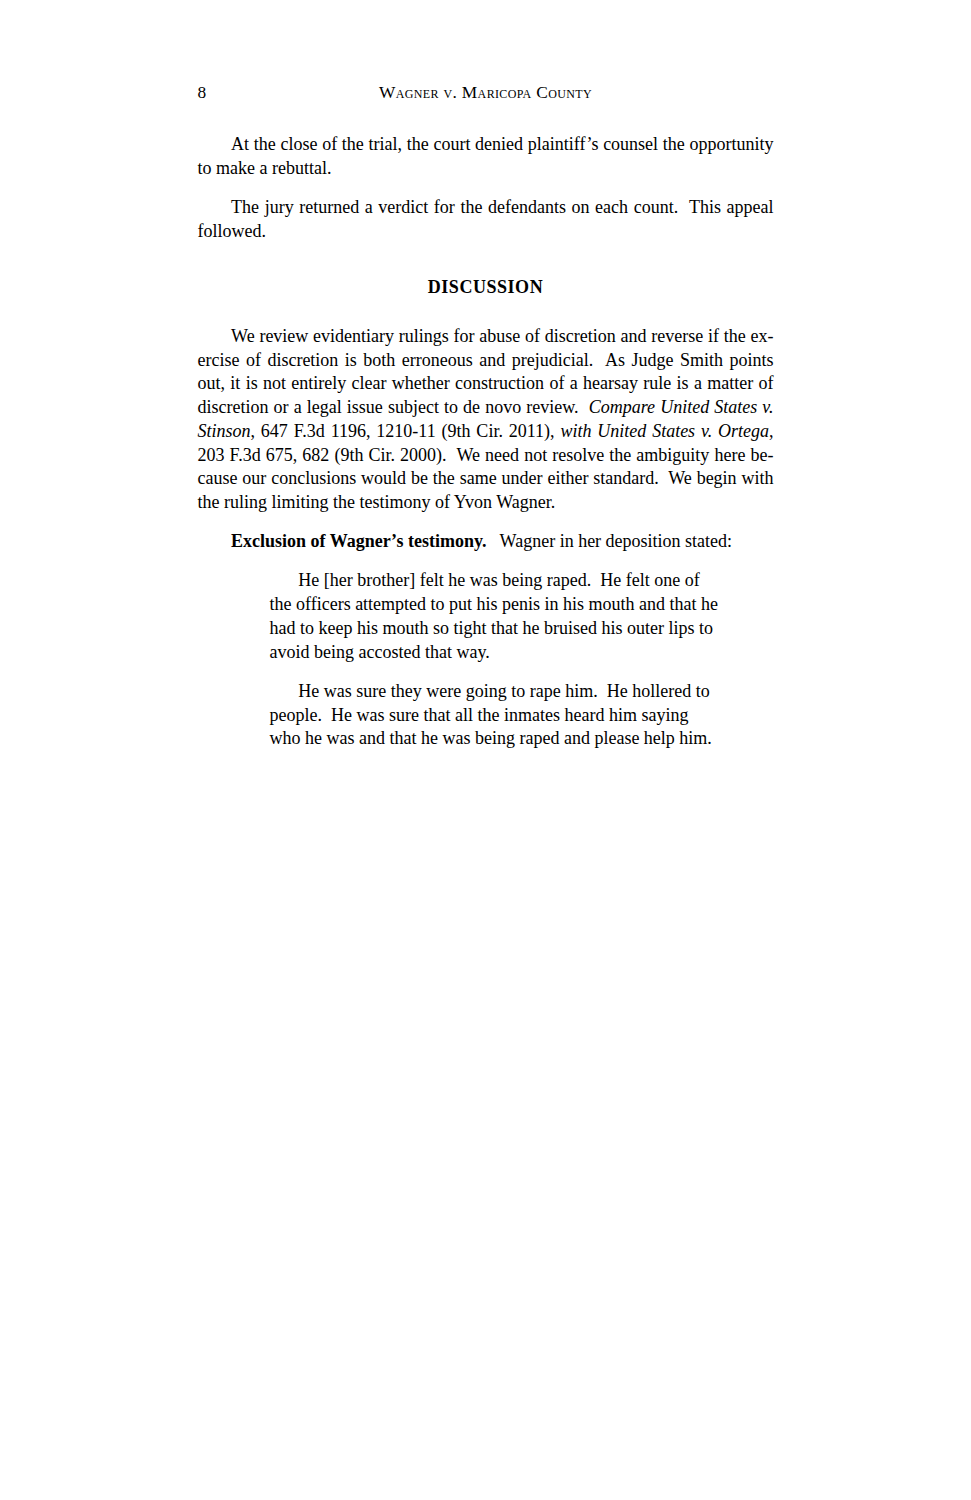8
Wagner v. Maricopa County
At the close of the trial, the court denied plaintiff’s counsel the opportunity to make a rebuttal.
The jury returned a verdict for the defendants on each count. This appeal followed.
DISCUSSION
We review evidentiary rulings for abuse of discretion and reverse if the exercise of discretion is both erroneous and prejudicial. As Judge Smith points out, it is not entirely clear whether construction of a hearsay rule is a matter of discretion or a legal issue subject to de novo review. Compare United States v. Stinson, 647 F.3d 1196, 1210-11 (9th Cir. 2011), with United States v. Ortega, 203 F.3d 675, 682 (9th Cir. 2000). We need not resolve the ambiguity here because our conclusions would be the same under either standard. We begin with the ruling limiting the testimony of Yvon Wagner.
Exclusion of Wagner’s testimony. Wagner in her deposition stated:
He [her brother] felt he was being raped. He felt one of the officers attempted to put his penis in his mouth and that he had to keep his mouth so tight that he bruised his outer lips to avoid being accosted that way.
He was sure they were going to rape him. He hollered to people. He was sure that all the inmates heard him saying who he was and that he was being raped and please help him.